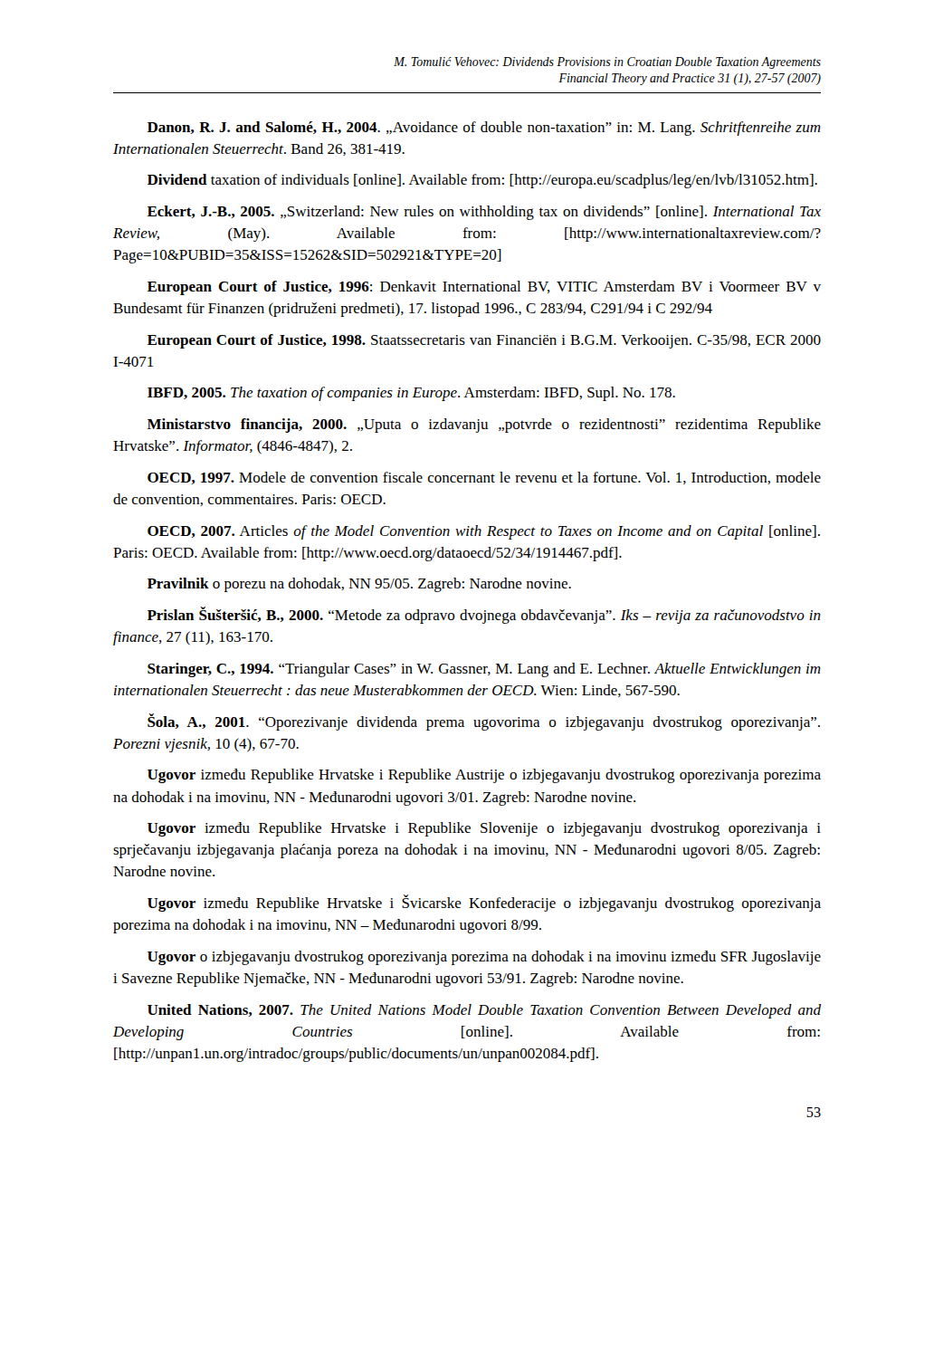M. Tomulić Vehovec: Dividends Provisions in Croatian Double Taxation Agreements Financial Theory and Practice 31 (1), 27-57 (2007)
Danon, R. J. and Salomé, H., 2004. „Avoidance of double non-taxation” in: M. Lang. Schritftenreihe zum Internationalen Steuerrecht. Band 26, 381-419.
Dividend taxation of individuals [online]. Available from: [http://europa.eu/scadplus/leg/en/lvb/l31052.htm].
Eckert, J.-B., 2005. „Switzerland: New rules on withholding tax on dividends” [online]. International Tax Review, (May). Available from: [http://www.internationaltaxreview.com/?Page=10&PUBID=35&ISS=15262&SID=502921&TYPE=20]
European Court of Justice, 1996: Denkavit International BV, VITIC Amsterdam BV i Voormeer BV v Bundesamt für Finanzen (pridruženi predmeti), 17. listopad 1996., C 283/94, C291/94 i C 292/94
European Court of Justice, 1998. Staatssecretaris van Financiën i B.G.M. Verkooijen. C-35/98, ECR 2000 I-4071
IBFD, 2005. The taxation of companies in Europe. Amsterdam: IBFD, Supl. No. 178.
Ministarstvo financija, 2000. „Uputa o izdavanju „potvrde o rezidentnosti” rezidentima Republike Hrvatske”. Informator, (4846-4847), 2.
OECD, 1997. Modele de convention fiscale concernant le revenu et la fortune. Vol. 1, Introduction, modele de convention, commentaires. Paris: OECD.
OECD, 2007. Articles of the Model Convention with Respect to Taxes on Income and on Capital [online]. Paris: OECD. Available from: [http://www.oecd.org/dataoecd/52/34/1914467.pdf].
Pravilnik o porezu na dohodak, NN 95/05. Zagreb: Narodne novine.
Prislan Šušteršić, B., 2000. “Metode za odpravo dvojnega obdavčevanja”. Iks – revija za računovodstvo in finance, 27 (11), 163-170.
Staringer, C., 1994. “Triangular Cases” in W. Gassner, M. Lang and E. Lechner. Aktuelle Entwicklungen im internationalen Steuerrecht : das neue Musterabkommen der OECD. Wien: Linde, 567-590.
Šola, A., 2001. “Oporezivanje dividenda prema ugovorima o izbjegavanju dvostrukog oporezivanja”. Porezni vjesnik, 10 (4), 67-70.
Ugovor između Republike Hrvatske i Republike Austrije o izbjegavanju dvostrukog oporezivanja porezima na dohodak i na imovinu, NN - Međunarodni ugovori 3/01. Zagreb: Narodne novine.
Ugovor između Republike Hrvatske i Republike Slovenije o izbjegavanju dvostrukog oporezivanja i sprječavanju izbjegavanja plaćanja poreza na dohodak i na imovinu, NN - Međunarodni ugovori 8/05. Zagreb: Narodne novine.
Ugovor između Republike Hrvatske i Švicarske Konfederacije o izbjegavanju dvostrukog oporezivanja porezima na dohodak i na imovinu, NN – Međunarodni ugovori 8/99.
Ugovor o izbjegavanju dvostrukog oporezivanja porezima na dohodak i na imovinu između SFR Jugoslavije i Savezne Republike Njemačke, NN - Međunarodni ugovori 53/91. Zagreb: Narodne novine.
United Nations, 2007. The United Nations Model Double Taxation Convention Between Developed and Developing Countries [online]. Available from: [http://unpan1.un.org/intradoc/groups/public/documents/un/unpan002084.pdf].
53